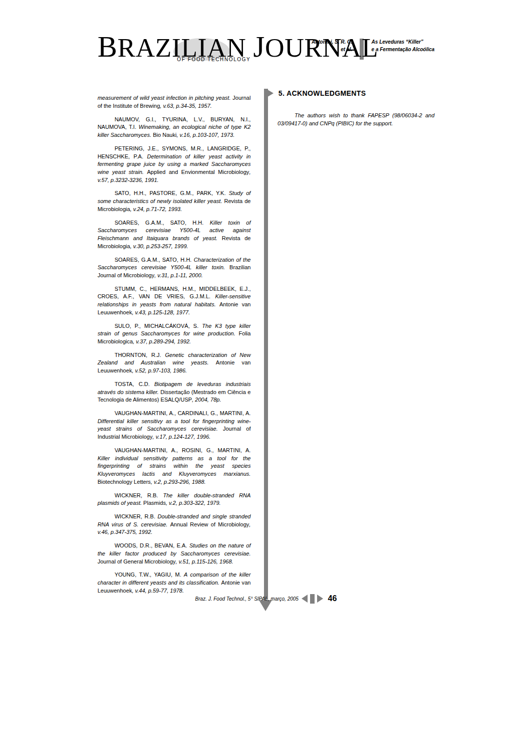BRAZILIAN JOURNAL
OF FOOD TECHNOLOGY
Antonini, S. R. C.
et al.
As Leveduras “Killer”
e a Fermentação Alcoólica
measurement of wild yeast infection in pitching yeast. Journal of the Institute of Brewing, v.63, p.34-35, 1957.
NAUMOV, G.I., TYURINA, L.V., BURYAN, N.I., NAUMOVA, T.I. Winemaking, an ecological niche of type K2 killer Saccharomyces. Bio Nauki, v.16, p.103-107, 1973.
PETERING, J.E., SYMONS, M.R., LANGRIDGE, P., HENSCHKE, P.A. Determination of killer yeast activity in fermenting grape juice by using a marked Saccharomyces wine yeast strain. Applied and Envionmental Microbiology, v.57, p.3232-3236, 1991.
SATO, H.H., PASTORE, G.M., PARK, Y.K. Study of some characteristics of newly isolated killer yeast. Revista de Microbiologia, v.24, p.71-72, 1993.
SOARES, G.A.M., SATO, H.H. Killer toxin of Saccharomyces cerevisiae Y500-4L active against Fleischmann and Itaiquara brands of yeast. Revista de Microbiologia, v.30, p.253-257, 1999.
SOARES, G.A.M., SATO, H.H. Characterization of the Saccharomyces cerevisiae Y500-4L killer toxin. Brazilian Journal of Microbiology, v.31, p.1-11, 2000.
STUMM, C., HERMANS, H.M., MIDDELBEEK, E.J., CROES, A.F., VAN DE VRIES, G.J.M.L. Killer-sensitive relationships in yeasts from natural habitats. Antonie van Leuuwenhoek, v.43, p.125-128, 1977.
SULO, P., MICHALCÁKOVÁ, S. The K3 type killer strain of genus Saccharomyces for wine production. Folia Microbiologica, v.37, p.289-294, 1992.
THORNTON, R.J. Genetic characterization of New Zealand and Australian wine yeasts. Antonie van Leuuwenhoek, v.52, p.97-103, 1986.
TOSTA, C.D. Biotipagem de leveduras industriais através do sistema killer. Dissertação (Mestrado em Ciência e Tecnologia de Alimentos) ESALQ/USP, 2004, 78p.
VAUGHAN-MARTINI, A., CARDINALI, G., MARTINI, A. Differential killer sensitivy as a tool for fingerprinting wine-yeast strains of Saccharomyces cerevisiae. Journal of Industrial Microbiology, v.17, p.124-127, 1996.
VAUGHAN-MARTINI, A., ROSINI, G., MARTINI, A. Killer individual sensitivity patterns as a tool for the fingerprinting of strains within the yeast species Kluyveromyces lactis and Kluyveromyces marxianus. Biotechnology Letters, v.2, p.293-296, 1988.
WICKNER, R.B. The killer double-stranded RNA plasmids of yeast. Plasmids, v.2, p.303-322, 1979.
WICKNER, R.B. Double-stranded and single stranded RNA virus of S. cerevisiae. Annual Review of Microbiology, v.46, p.347-375, 1992.
WOODS, D.R., BEVAN, E.A. Studies on the nature of the killer factor produced by Saccharomyces cerevisiae. Journal of General Microbiology, v.51, p.115-126, 1968.
YOUNG, T.W., YAGIU, M. A comparison of the killer character in different yeasts and its classification. Antonie van Leuuwenhoek, v.44, p.59-77, 1978.
5. ACKNOWLEDGMENTS
The authors wish to thank FAPESP (98/06034-2 and 03/09417-0) and CNPq (PIBIC) for the support.
Braz. J. Food Technol., 5° SIPAL, março, 2005 46